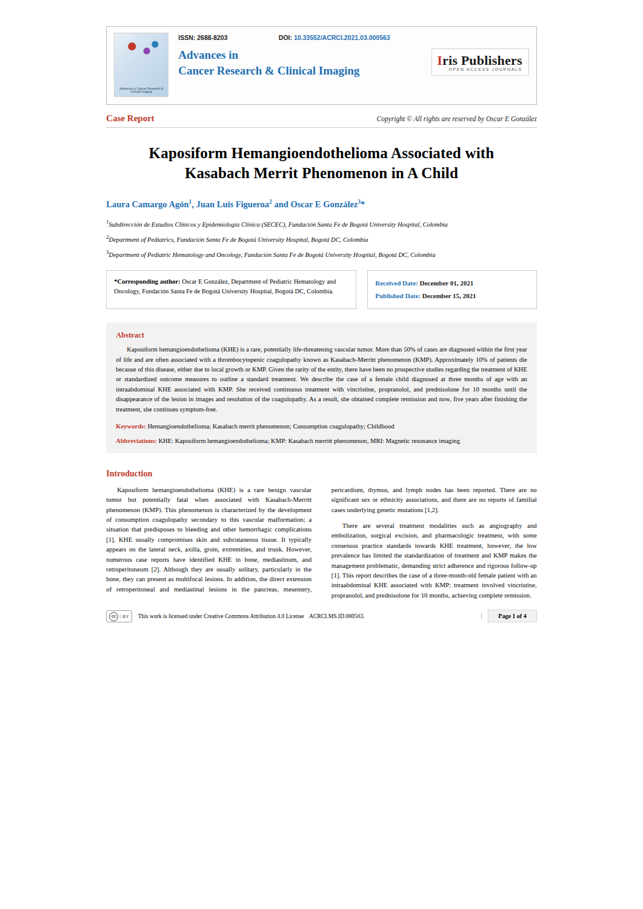ISSN: 2688-8203 DOI: 10.33552/ACRCI.2021.03.000563
Advances in Cancer Research & Clinical Imaging
Iris Publishers
OPEN ACCESS JOURNALS
Case Report
Copyright © All rights are reserved by Oscar E González
Kaposiform Hemangioendothelioma Associated with
Kasabach Merrit Phenomenon in A Child
Laura Camargo Agón1, Juan Luis Figueroa2 and Oscar E González3*
1Subdirección de Estudios Clínicos y Epidemiología Clínica (SECEC), Fundación Santa Fe de Bogotá University Hospital, Colombia
2Department of Pediatrics, Fundación Santa Fe de Bogotá University Hospital, Bogotá DC, Colombia
3Department of Pediatric Hematology and Oncology, Fundación Santa Fe de Bogotá University Hospital, Bogotá DC, Colombia
*Corresponding author: Oscar E González, Department of Pediatric Hematology and Oncology, Fundación Santa Fe de Bogotá University Hospital, Bogotá DC, Colombia.
Received Date: December 01, 2021
Published Date: December 15, 2021
Abstract
Kaposiform hemangioendothelioma (KHE) is a rare, potentially life-threatening vascular tumor. More than 50% of cases are diagnosed within the first year of life and are often associated with a thrombocytopenic coagulopathy known as Kasabach-Merritt phenomenon (KMP). Approximately 10% of patients die because of this disease, either due to local growth or KMP. Given the rarity of the entity, there have been no prospective studies regarding the treatment of KHE or standardized outcome measures to outline a standard treatment. We describe the case of a female child diagnosed at three months of age with an intraabdominal KHE associated with KMP. She received continuous treatment with vincristine, propranolol, and prednisolone for 10 months until the disappearance of the lesion in images and resolution of the coagulopathy. As a result, she obtained complete remission and now, five years after finishing the treatment, she continues symptom-free.
Keywords: Hemangioendothelioma; Kasabach merrit phenomenon; Consumption coagulopathy; Childhood
Abbreviations: KHE: Kaposiform hemangioendothelioma; KMP: Kasabach merritt phenomenon, MRI: Magnetic resonance imaging
Introduction
Kaposiform hemangioendothelioma (KHE) is a rare benign vascular tumor but potentially fatal when associated with Kasabach-Merritt phenomenon (KMP). This phenomenon is characterized by the development of consumption coagulopathy secondary to this vascular malformation; a situation that predisposes to bleeding and other hemorrhagic complications [1]. KHE usually compromises skin and subcutaneous tissue. It typically appears on the lateral neck, axilla, groin, extremities, and trunk. However, numerous case reports have identified KHE in bone, mediastinum, and retroperitoneum [2]. Although they are usually solitary, particularly in the bone, they can present as multifocal lesions. In addition, the direct extension of retroperitoneal and mediastinal lesions in the pancreas, mesentery, pericardium, thymus, and lymph nodes has been reported. There are no significant sex or ethnicity associations, and there are no reports of familial cases underlying genetic mutations [1,2].
There are several treatment modalities such as angiography and embolization, surgical excision, and pharmacologic treatment, with some consensus practice standards towards KHE treatment, however, the low prevalence has limited the standardization of treatment and KMP makes the management problematic, demanding strict adherence and rigorous follow-up [1]. This report describes the case of a three-month-old female patient with an intraabdominal KHE associated with KMP; treatment involved vincristine, propranolol, and prednisolone for 10 months, achieving complete remission.
cc BY
This work is licensed under Creative Commons Attribution 4.0 License ACRCI.MS.ID.000563.
Page 1 of 4